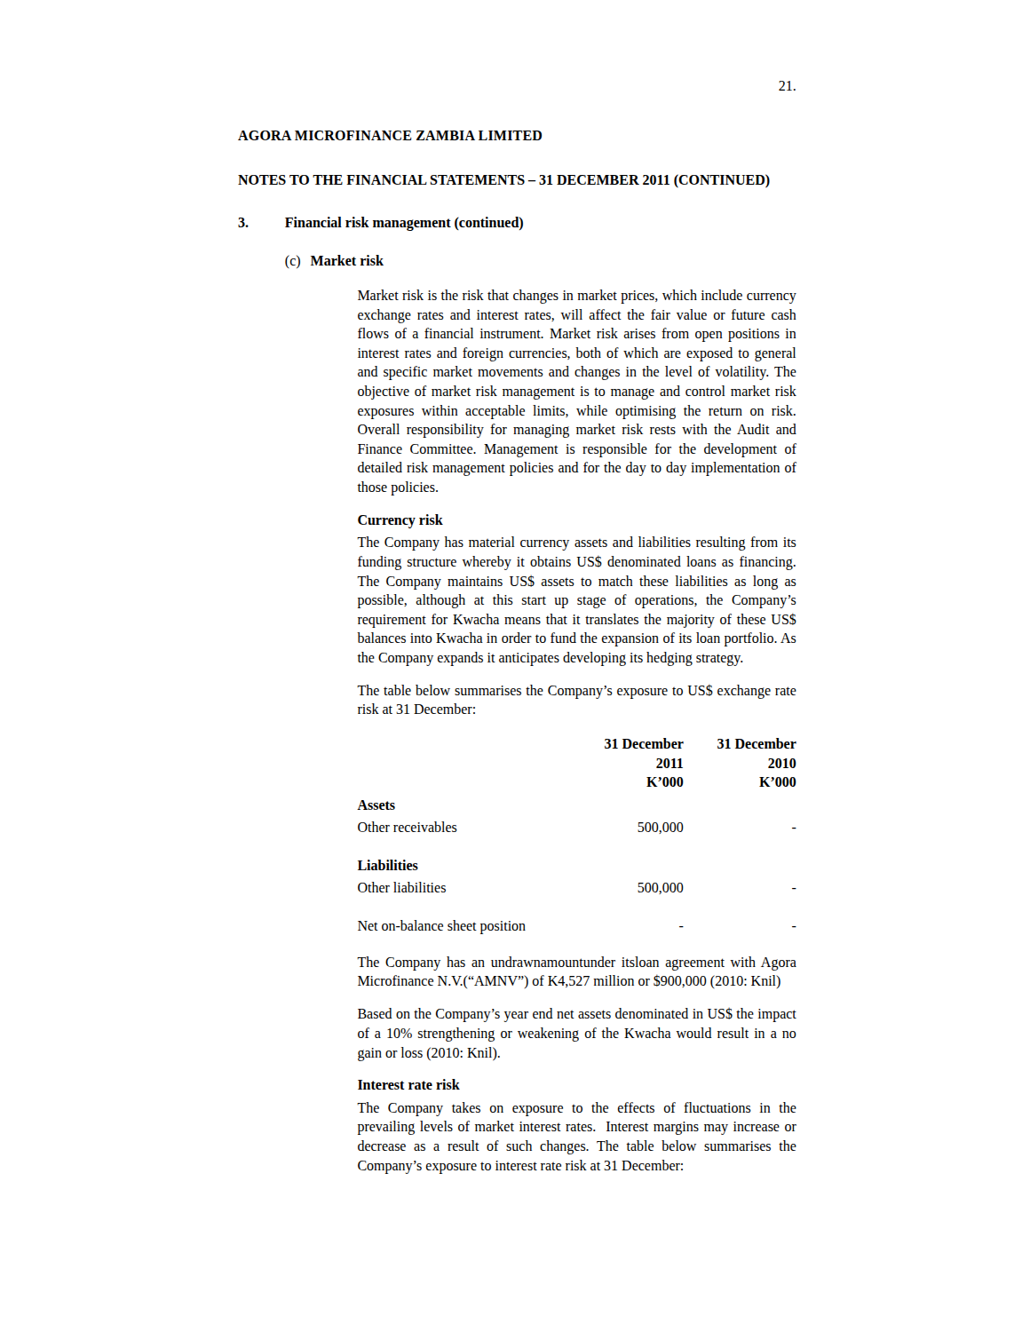21.
AGORA MICROFINANCE ZAMBIA LIMITED
NOTES TO THE FINANCIAL STATEMENTS – 31 DECEMBER 2011 (CONTINUED)
3.
Financial risk management (continued)
(c)
Market risk
Market risk is the risk that changes in market prices, which include currency exchange rates and interest rates, will affect the fair value or future cash flows of a financial instrument. Market risk arises from open positions in interest rates and foreign currencies, both of which are exposed to general and specific market movements and changes in the level of volatility. The objective of market risk management is to manage and control market risk exposures within acceptable limits, while optimising the return on risk. Overall responsibility for managing market risk rests with the Audit and Finance Committee. Management is responsible for the development of detailed risk management policies and for the day to day implementation of those policies.
Currency risk
The Company has material currency assets and liabilities resulting from its funding structure whereby it obtains US$ denominated loans as financing. The Company maintains US$ assets to match these liabilities as long as possible, although at this start up stage of operations, the Company’s requirement for Kwacha means that it translates the majority of these US$ balances into Kwacha in order to fund the expansion of its loan portfolio. As the Company expands it anticipates developing its hedging strategy.
The table below summarises the Company’s exposure to US$ exchange rate risk at 31 December:
| | 31 December 2011 K’000 | 31 December 2010 K’000 |
| --- | --- | --- |
| Assets | | |
| Other receivables | 500,000 | - |
| Liabilities | | |
| Other liabilities | 500,000 | - |
| Net on-balance sheet position | - | - |
The Company has an undrawnamountunder itsloan agreement with Agora Microfinance N.V.(“AMNV”) of K4,527 million or $900,000 (2010: Knil)
Based on the Company’s year end net assets denominated in US$ the impact of a 10% strengthening or weakening of the Kwacha would result in a no gain or loss (2010: Knil).
Interest rate risk
The Company takes on exposure to the effects of fluctuations in the prevailing levels of market interest rates. Interest margins may increase or decrease as a result of such changes. The table below summarises the Company’s exposure to interest rate risk at 31 December: